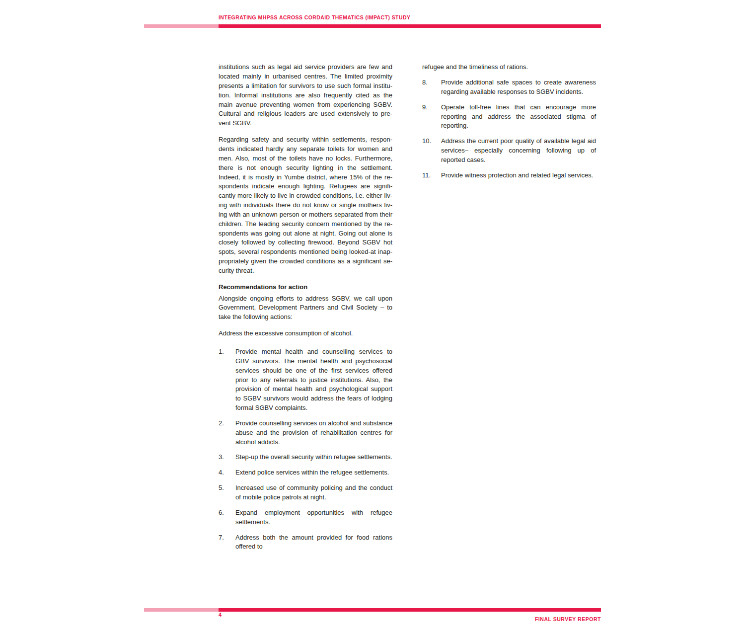Integrating MHPSS across Cordaid Thematics (IMPACT) Study
institutions such as legal aid service providers are few and located mainly in urbanised centres. The limited proximity presents a limitation for survivors to use such formal institution. Informal institutions are also frequently cited as the main avenue preventing women from experiencing SGBV. Cultural and religious leaders are used extensively to prevent SGBV.
Regarding safety and security within settlements, respondents indicated hardly any separate toilets for women and men. Also, most of the toilets have no locks. Furthermore, there is not enough security lighting in the settlement. Indeed, it is mostly in Yumbe district, where 15% of the respondents indicate enough lighting. Refugees are significantly more likely to live in crowded conditions, i.e. either living with individuals there do not know or single mothers living with an unknown person or mothers separated from their children. The leading security concern mentioned by the respondents was going out alone at night. Going out alone is closely followed by collecting firewood. Beyond SGBV hot spots, several respondents mentioned being looked-at inappropriately given the crowded conditions as a significant security threat.
Recommendations for action
Alongside ongoing efforts to address SGBV, we call upon Government, Development Partners and Civil Society – to take the following actions:
Address the excessive consumption of alcohol.
1. Provide mental health and counselling services to GBV survivors. The mental health and psychosocial services should be one of the first services offered prior to any referrals to justice institutions. Also, the provision of mental health and psychological support to SGBV survivors would address the fears of lodging formal SGBV complaints.
2. Provide counselling services on alcohol and substance abuse and the provision of rehabilitation centres for alcohol addicts.
3. Step-up the overall security within refugee settlements.
4. Extend police services within the refugee settlements.
5. Increased use of community policing and the conduct of mobile police patrols at night.
6. Expand employment opportunities with refugee settlements.
7. Address both the amount provided for food rations offered to
refugee and the timeliness of rations.
8. Provide additional safe spaces to create awareness regarding available responses to SGBV incidents.
9. Operate toll-free lines that can encourage more reporting and address the associated stigma of reporting.
10. Address the current poor quality of available legal aid services– especially concerning following up of reported cases.
11. Provide witness protection and related legal services.
Final Survey Report
4